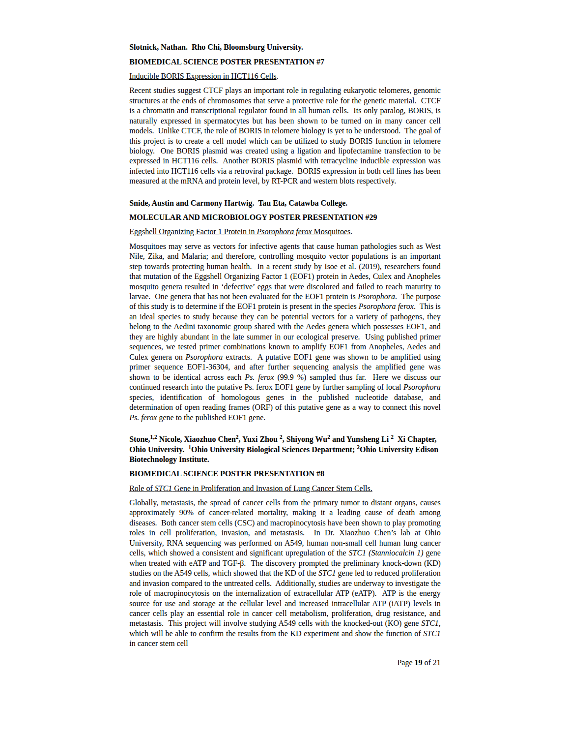Slotnick, Nathan. Rho Chi, Bloomsburg University.
BIOMEDICAL SCIENCE POSTER PRESENTATION #7
Inducible BORIS Expression in HCT116 Cells.
Recent studies suggest CTCF plays an important role in regulating eukaryotic telomeres, genomic structures at the ends of chromosomes that serve a protective role for the genetic material. CTCF is a chromatin and transcriptional regulator found in all human cells. Its only paralog, BORIS, is naturally expressed in spermatocytes but has been shown to be turned on in many cancer cell models. Unlike CTCF, the role of BORIS in telomere biology is yet to be understood. The goal of this project is to create a cell model which can be utilized to study BORIS function in telomere biology. One BORIS plasmid was created using a ligation and lipofectamine transfection to be expressed in HCT116 cells. Another BORIS plasmid with tetracycline inducible expression was infected into HCT116 cells via a retroviral package. BORIS expression in both cell lines has been measured at the mRNA and protein level, by RT-PCR and western blots respectively.
Snide, Austin and Carmony Hartwig. Tau Eta, Catawba College.
MOLECULAR AND MICROBIOLOGY POSTER PRESENTATION #29
Eggshell Organizing Factor 1 Protein in Psorophora ferox Mosquitoes.
Mosquitoes may serve as vectors for infective agents that cause human pathologies such as West Nile, Zika, and Malaria; and therefore, controlling mosquito vector populations is an important step towards protecting human health. In a recent study by Isoe et al. (2019), researchers found that mutation of the Eggshell Organizing Factor 1 (EOF1) protein in Aedes, Culex and Anopheles mosquito genera resulted in ‘defective’ eggs that were discolored and failed to reach maturity to larvae. One genera that has not been evaluated for the EOF1 protein is Psorophora. The purpose of this study is to determine if the EOF1 protein is present in the species Psorophora ferox. This is an ideal species to study because they can be potential vectors for a variety of pathogens, they belong to the Aedini taxonomic group shared with the Aedes genera which possesses EOF1, and they are highly abundant in the late summer in our ecological preserve. Using published primer sequences, we tested primer combinations known to amplify EOF1 from Anopheles, Aedes and Culex genera on Psorophora extracts. A putative EOF1 gene was shown to be amplified using primer sequence EOF1-36304, and after further sequencing analysis the amplified gene was shown to be identical across each Ps. ferox (99.9 %) sampled thus far. Here we discuss our continued research into the putative Ps. ferox EOF1 gene by further sampling of local Psorophora species, identification of homologous genes in the published nucleotide database, and determination of open reading frames (ORF) of this putative gene as a way to connect this novel Ps. ferox gene to the published EOF1 gene.
Stone,1,2 Nicole, Xiaozhuo Chen2, Yuxi Zhou 2, Shiyong Wu2 and Yunsheng Li 2 Xi Chapter, Ohio University. 1Ohio University Biological Sciences Department; 2Ohio University Edison Biotechnology Institute.
BIOMEDICAL SCIENCE POSTER PRESENTATION #8
Role of STC1 Gene in Proliferation and Invasion of Lung Cancer Stem Cells.
Globally, metastasis, the spread of cancer cells from the primary tumor to distant organs, causes approximately 90% of cancer-related mortality, making it a leading cause of death among diseases. Both cancer stem cells (CSC) and macropinocytosis have been shown to play promoting roles in cell proliferation, invasion, and metastasis. In Dr. Xiaozhuo Chen’s lab at Ohio University, RNA sequencing was performed on A549, human non-small cell human lung cancer cells, which showed a consistent and significant upregulation of the STC1 (Stanniocalcin 1) gene when treated with eATP and TGF-β. The discovery prompted the preliminary knock-down (KD) studies on the A549 cells, which showed that the KD of the STC1 gene led to reduced proliferation and invasion compared to the untreated cells. Additionally, studies are underway to investigate the role of macropinocytosis on the internalization of extracellular ATP (eATP). ATP is the energy source for use and storage at the cellular level and increased intracellular ATP (iATP) levels in cancer cells play an essential role in cancer cell metabolism, proliferation, drug resistance, and metastasis. This project will involve studying A549 cells with the knocked-out (KO) gene STC1, which will be able to confirm the results from the KD experiment and show the function of STC1 in cancer stem cell
Page 19 of 21